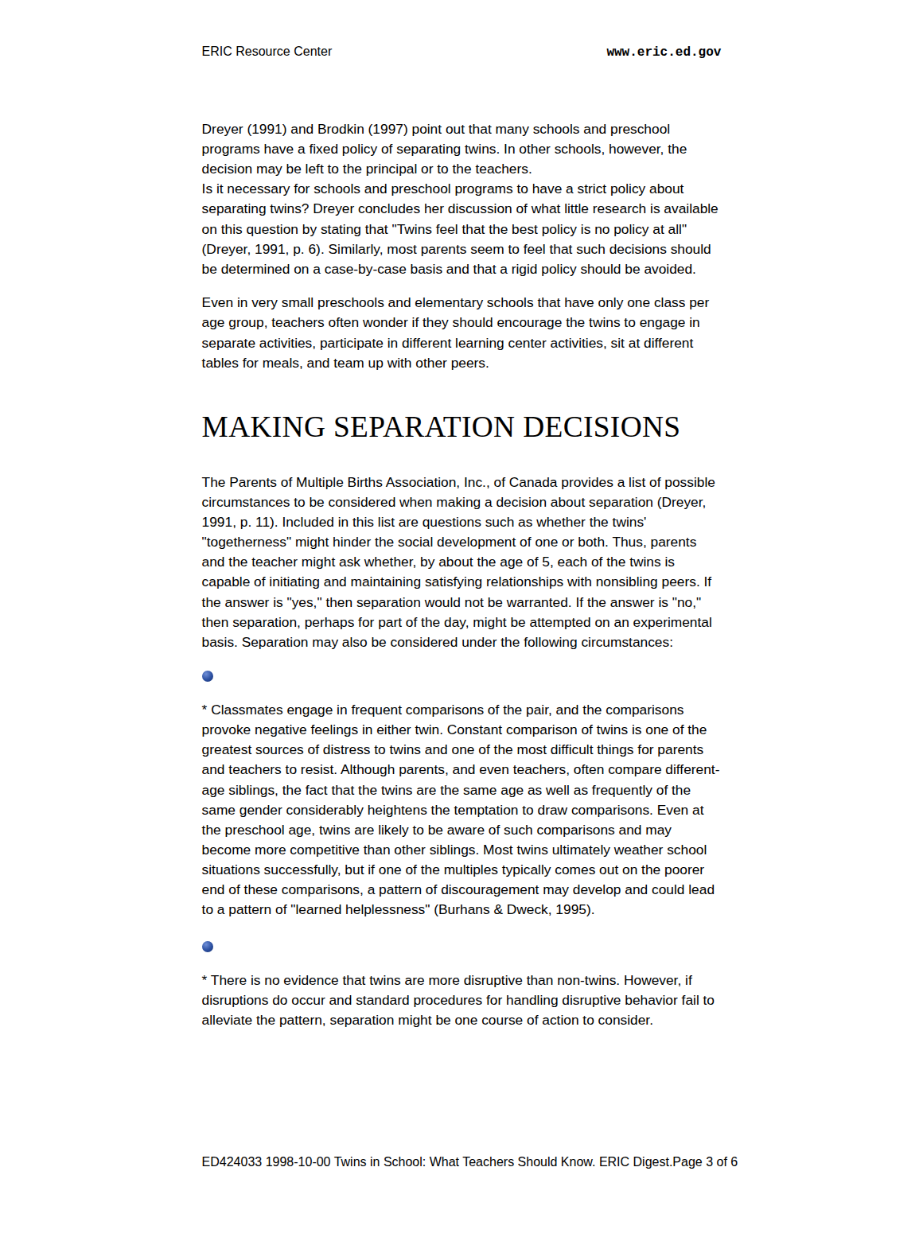ERIC Resource Center
www.eric.ed.gov
Dreyer (1991) and Brodkin (1997) point out that many schools and preschool programs have a fixed policy of separating twins. In other schools, however, the decision may be left to the principal or to the teachers.
Is it necessary for schools and preschool programs to have a strict policy about separating twins? Dreyer concludes her discussion of what little research is available on this question by stating that "Twins feel that the best policy is no policy at all" (Dreyer, 1991, p. 6). Similarly, most parents seem to feel that such decisions should be determined on a case-by-case basis and that a rigid policy should be avoided.
Even in very small preschools and elementary schools that have only one class per age group, teachers often wonder if they should encourage the twins to engage in separate activities, participate in different learning center activities, sit at different tables for meals, and team up with other peers.
MAKING SEPARATION DECISIONS
The Parents of Multiple Births Association, Inc., of Canada provides a list of possible circumstances to be considered when making a decision about separation (Dreyer, 1991, p. 11). Included in this list are questions such as whether the twins' "togetherness" might hinder the social development of one or both. Thus, parents and the teacher might ask whether, by about the age of 5, each of the twins is capable of initiating and maintaining satisfying relationships with nonsibling peers. If the answer is "yes," then separation would not be warranted. If the answer is "no," then separation, perhaps for part of the day, might be attempted on an experimental basis. Separation may also be considered under the following circumstances:
* Classmates engage in frequent comparisons of the pair, and the comparisons provoke negative feelings in either twin. Constant comparison of twins is one of the greatest sources of distress to twins and one of the most difficult things for parents and teachers to resist. Although parents, and even teachers, often compare different-age siblings, the fact that the twins are the same age as well as frequently of the same gender considerably heightens the temptation to draw comparisons. Even at the preschool age, twins are likely to be aware of such comparisons and may become more competitive than other siblings. Most twins ultimately weather school situations successfully, but if one of the multiples typically comes out on the poorer end of these comparisons, a pattern of discouragement may develop and could lead to a pattern of "learned helplessness" (Burhans & Dweck, 1995).
* There is no evidence that twins are more disruptive than non-twins. However, if disruptions do occur and standard procedures for handling disruptive behavior fail to alleviate the pattern, separation might be one course of action to consider.
ED424033 1998-10-00 Twins in School: What Teachers Should Know. ERIC Digest.
Page 3 of 6